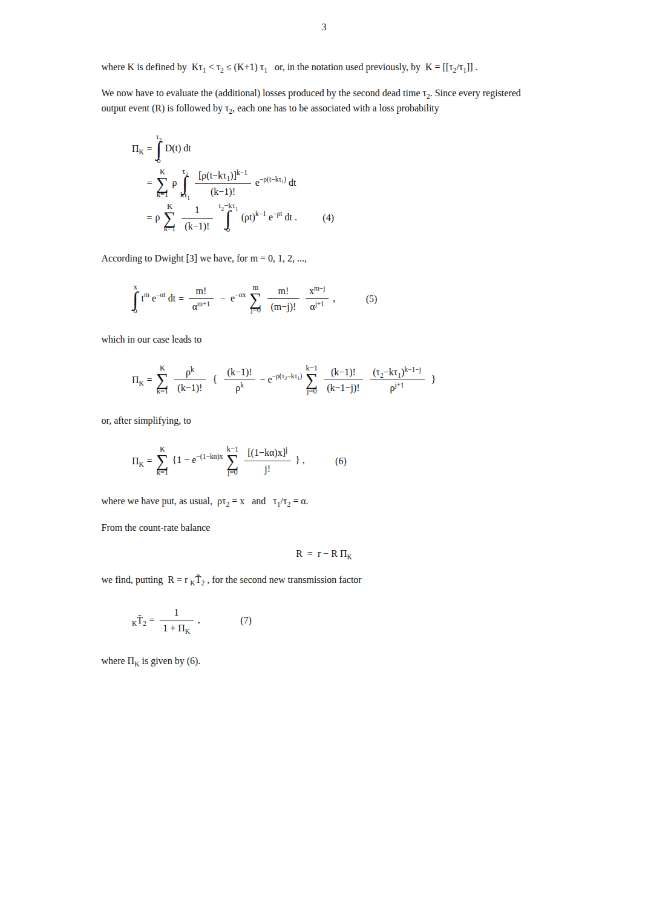3
where K is defined by Kτ1 < τ2 ≤ (K+1) τ1 or, in the notation used previously, by K = [[τ2/τ1]] .
We now have to evaluate the (additional) losses produced by the second dead time τ2. Since every registered output event (R) is followed by τ2, each one has to be associated with a loss probability
| Π K | = | τ 2 ∫ o D(t) dt | |
| | = | K ∑ k=1 ρ τ 2 ∫ kτ 1 [ρ(t−kτ 1 )] k−1 (k−1)! e −ρ(t−kτ 1 ) dt | |
| | = | ρ K ∑ k=1 1 (k−1)! τ 2 −kτ 1 ∫ o (ρt) k−1 e −ρt dt . | (4) |
According to Dwight [3] we have, for m = 0, 1, 2, ...,
| x ∫ o t m e −αt dt | = | m! α m+1 − e −αx m ∑ j=0 m! (m−j)! x m−j α j+1 , | (5) |
which in our case leads to
| Π K | = | K ∑ k=1 ρ k (k−1)! { (k−1)! ρ k − e −ρ(τ 2 −kτ 1 ) k−1 ∑ j=0 (k−1)! (k−1−j)! (τ 2 −kτ 1 ) k−1−j ρ j+1 } |
or, after simplifying, to
| Π K | = | K ∑ k=1 {1 − e −(1−kα)x k−1 ∑ j=0 [(1−kα)x] j j! } , | (6) |
where we have put, as usual, ρτ2 = x and τ1/τ2 = α.
From the count-rate balance
R = r − R ΠK
we find, putting R = r KT̃2 , for the second new transmission factor
| K T̃ 2 | = | 1 1 + Π K , | (7) |
where ΠK is given by (6).